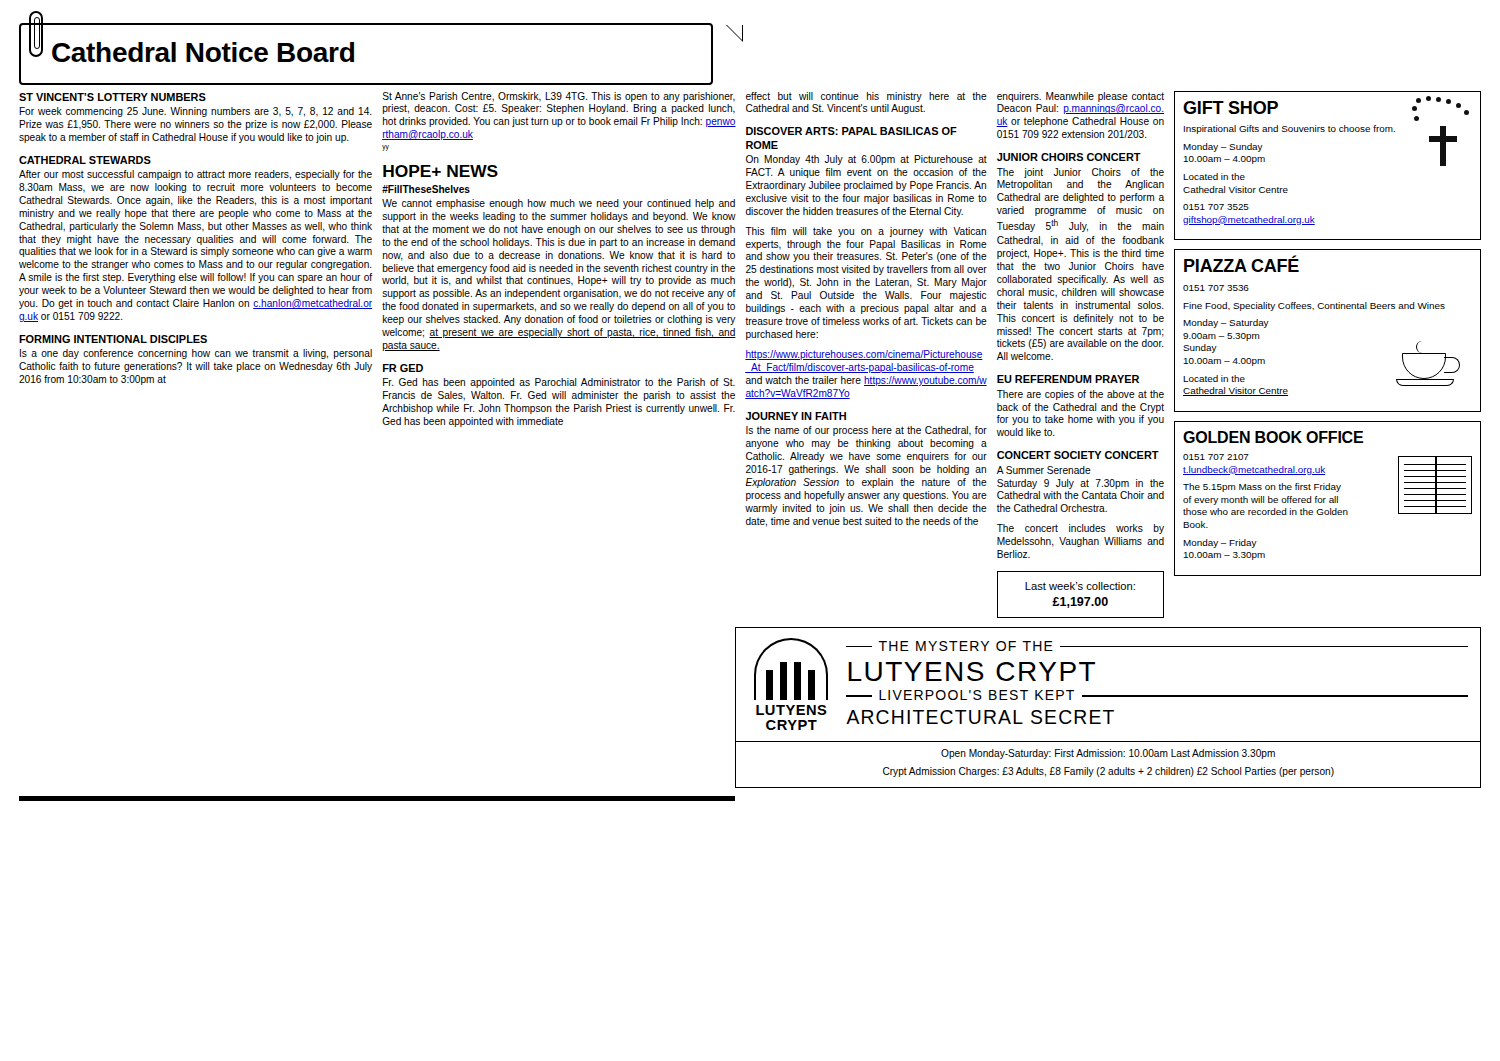Cathedral Notice Board
St Vincent’s Lottery Numbers
For week commencing 25 June. Winning numbers are 3, 5, 7, 8, 12 and 14. Prize was £1,950. There were no winners so the prize is now £2,000. Please speak to a member of staff in Cathedral House if you would like to join up.
Cathedral Stewards
After our most successful campaign to attract more readers, especially for the 8.30am Mass, we are now looking to recruit more volunteers to become Cathedral Stewards. Once again, like the Readers, this is a most important ministry and we really hope that there are people who come to Mass at the Cathedral, particularly the Solemn Mass, but other Masses as well, who think that they might have the necessary qualities and will come forward. The qualities that we look for in a Steward is simply someone who can give a warm welcome to the stranger who comes to Mass and to our regular congregation. A smile is the first step. Everything else will follow! If you can spare an hour of your week to be a Volunteer Steward then we would be delighted to hear from you. Do get in touch and contact Claire Hanlon on c.hanlon@metcathedral.org.uk or 0151 709 9222.
Forming Intentional Disciples
Is a one day conference concerning how can we transmit a living, personal Catholic faith to future generations? It will take place on Wednesday 6th July 2016 from 10:30am to 3:00pm at
St Anne's Parish Centre, Ormskirk, L39 4TG. This is open to any parishioner, priest, deacon. Cost: £5. Speaker: Stephen Hoyland. Bring a packed lunch, hot drinks provided. You can just turn up or to book email Fr Philip Inch: penwortham@rcaolp.co.uk
yy
Hope+ News
#FillTheseShelves
We cannot emphasise enough how much we need your continued help and support in the weeks leading to the summer holidays and beyond. We know that at the moment we do not have enough on our shelves to see us through to the end of the school holidays. This is due in part to an increase in demand now, and also due to a decrease in donations. We know that it is hard to believe that emergency food aid is needed in the seventh richest country in the world, but it is, and whilst that continues, Hope+ will try to provide as much support as possible. As an independent organisation, we do not receive any of the food donated in supermarkets, and so we really do depend on all of you to keep our shelves stacked. Any donation of food or toiletries or clothing is very welcome; at present we are especially short of pasta, rice, tinned fish, and pasta sauce.
Fr Ged
Fr. Ged has been appointed as Parochial Administrator to the Parish of St. Francis de Sales, Walton. Fr. Ged will administer the parish to assist the Archbishop while Fr. John Thompson the Parish Priest is currently unwell. Fr. Ged has been appointed with immediate
effect but will continue his ministry here at the Cathedral and St. Vincent's until August.
Discover Arts: Papal Basilicas of Rome
On Monday 4th July at 6.00pm at Picturehouse at FACT. A unique film event on the occasion of the Extraordinary Jubilee proclaimed by Pope Francis. An exclusive visit to the four major basilicas in Rome to discover the hidden treasures of the Eternal City.
This film will take you on a journey with Vatican experts, through the four Papal Basilicas in Rome and show you their treasures. St. Peter's (one of the 25 destinations most visited by travellers from all over the world), St. John in the Lateran, St. Mary Major and St. Paul Outside the Walls. Four majestic buildings - each with a precious papal altar and a treasure trove of timeless works of art. Tickets can be purchased here:
https://www.picturehouses.com/cinema/Picturehouse_At_Fact/film/discover-arts-papal-basilicas-of-rome and watch the trailer here https://www.youtube.com/watch?v=WaVfR2m87Yo
Journey in Faith
Is the name of our process here at the Cathedral, for anyone who may be thinking about becoming a Catholic. Already we have some enquirers for our 2016-17 gatherings. We shall soon be holding an Exploration Session to explain the nature of the process and hopefully answer any questions. You are warmly invited to join us. We shall then decide the date, time and venue best suited to the needs of the
enquirers. Meanwhile please contact Deacon Paul: p.mannings@rcaol.co.uk or telephone Cathedral House on 0151 709 922 extension 201/203.
Junior Choirs Concert
The joint Junior Choirs of the Metropolitan and the Anglican Cathedral are delighted to perform a varied programme of music on Tuesday 5th July, in the main Cathedral, in aid of the foodbank project, Hope+. This is the third time that the two Junior Choirs have collaborated specifically. As well as choral music, children will showcase their talents in instrumental solos. This concert is definitely not to be missed! The concert starts at 7pm; tickets (£5) are available on the door. All welcome.
EU Referendum Prayer
There are copies of the above at the back of the Cathedral and the Crypt for you to take home with you if you would like to.
Concert Society Concert
A Summer Serenade
Saturday 9 July at 7.30pm in the Cathedral with the Cantata Choir and the Cathedral Orchestra.
The concert includes works by Medelssohn, Vaughan Williams and Berlioz.
Last week’s collection: £1,197.00
Gift Shop
Inspirational Gifts and Souvenirs to choose from.
Monday – Sunday
10.00am – 4.00pm
Located in the
Cathedral Visitor Centre
0151 707 3525
giftshop@metcathedral.org.uk
Piazza Café
0151 707 3536
Fine Food, Speciality Coffees, Continental Beers and Wines
Monday – Saturday
9.00am – 5.30pm
Sunday
10.00am – 4.00pm
Located in the
Cathedral Visitor Centre
Golden Book Office
0151 707 2107
t.lundbeck@metcathedral.org.uk
The 5.15pm Mass on the first Friday of every month will be offered for all those who are recorded in the Golden Book.
Monday – Friday
10.00am – 3.30pm
LUTYENS
CRYPT
THE MYSTERY OF THE
LUTYENS CRYPT
LIVERPOOL'S BEST KEPT
ARCHITECTURAL SECRET
Open Monday-Saturday: First Admission: 10.00am Last Admission 3.30pm
Crypt Admission Charges: £3 Adults, £8 Family (2 adults + 2 children) £2 School Parties (per person)